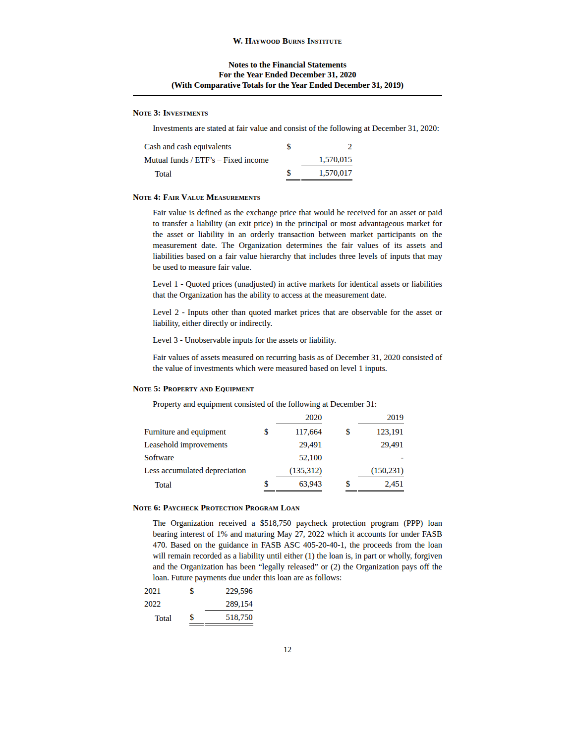W. Haywood Burns Institute
Notes to the Financial Statements
For the Year Ended December 31, 2020
(With Comparative Totals for the Year Ended December 31, 2019)
Note 3: Investments
Investments are stated at fair value and consist of the following at December 31, 2020:
| Cash and cash equivalents | $ | 2 |
| Mutual funds / ETF’s – Fixed income | | 1,570,015 |
| Total | $ | 1,570,017 |
Note 4: Fair Value Measurements
Fair value is defined as the exchange price that would be received for an asset or paid to transfer a liability (an exit price) in the principal or most advantageous market for the asset or liability in an orderly transaction between market participants on the measurement date. The Organization determines the fair values of its assets and liabilities based on a fair value hierarchy that includes three levels of inputs that may be used to measure fair value.
Level 1 - Quoted prices (unadjusted) in active markets for identical assets or liabilities that the Organization has the ability to access at the measurement date.
Level 2 - Inputs other than quoted market prices that are observable for the asset or liability, either directly or indirectly.
Level 3 - Unobservable inputs for the assets or liability.
Fair values of assets measured on recurring basis as of December 31, 2020 consisted of the value of investments which were measured based on level 1 inputs.
Note 5: Property and Equipment
Property and equipment consisted of the following at December 31:
| | | 2020 | | | 2019 |
| Furniture and equipment | $ | 117,664 | | $ | 123,191 |
| Leasehold improvements | | 29,491 | | | 29,491 |
| Software | | 52,100 | | | - |
| Less accumulated depreciation | | (135,312) | | | (150,231) |
| Total | $ | 63,943 | | $ | 2,451 |
Note 6: Paycheck Protection Program Loan
The Organization received a $518,750 paycheck protection program (PPP) loan bearing interest of 1% and maturing May 27, 2022 which it accounts for under FASB 470. Based on the guidance in FASB ASC 405-20-40-1, the proceeds from the loan will remain recorded as a liability until either (1) the loan is, in part or wholly, forgiven and the Organization has been “legally released” or (2) the Organization pays off the loan. Future payments due under this loan are as follows:
| 2021 | $ | 229,596 |
| 2022 | | 289,154 |
| Total | $ | 518,750 |
12